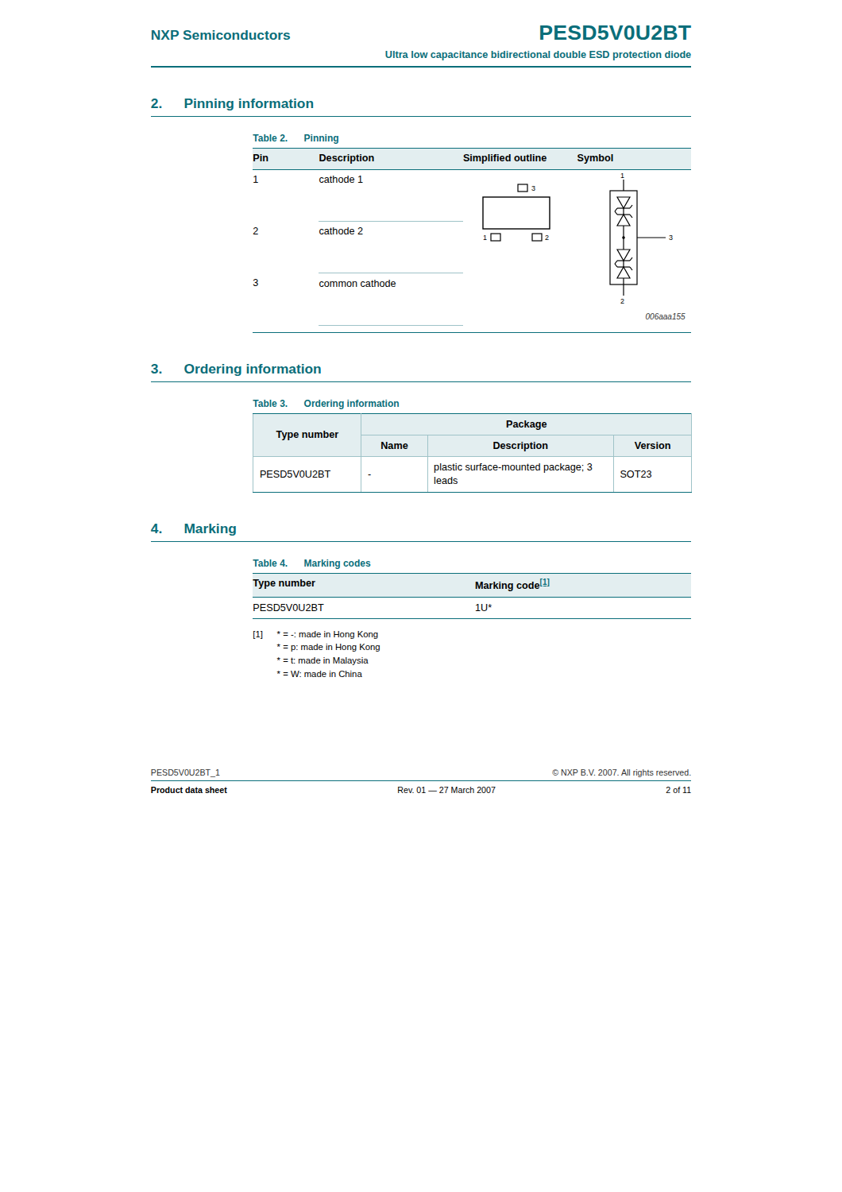NXP Semiconductors
PESD5V0U2BT
Ultra low capacitance bidirectional double ESD protection diode
2. Pinning information
Table 2. Pinning
| Pin | Description | Simplified outline | Symbol |
| --- | --- | --- | --- |
| 1 | cathode 1 | 3 1 2 | 1 2 3 006aaa155 |
| 2 | cathode 2 |
| 3 | common cathode |
3. Ordering information
Table 3. Ordering information
| Type number | Package |
| --- | --- |
| Name | Description | Version |
| PESD5V0U2BT | - | plastic surface-mounted package; 3 leads | SOT23 |
4. Marking
Table 4. Marking codes
| Type number | Marking code [1] |
| --- | --- |
| PESD5V0U2BT | 1U* |
[1]
* = -: made in Hong Kong
* = p: made in Hong Kong
* = t: made in Malaysia
* = W: made in China
PESD5V0U2BT_1
© NXP B.V. 2007. All rights reserved.
Product data sheet
Rev. 01 — 27 March 2007
2 of 11